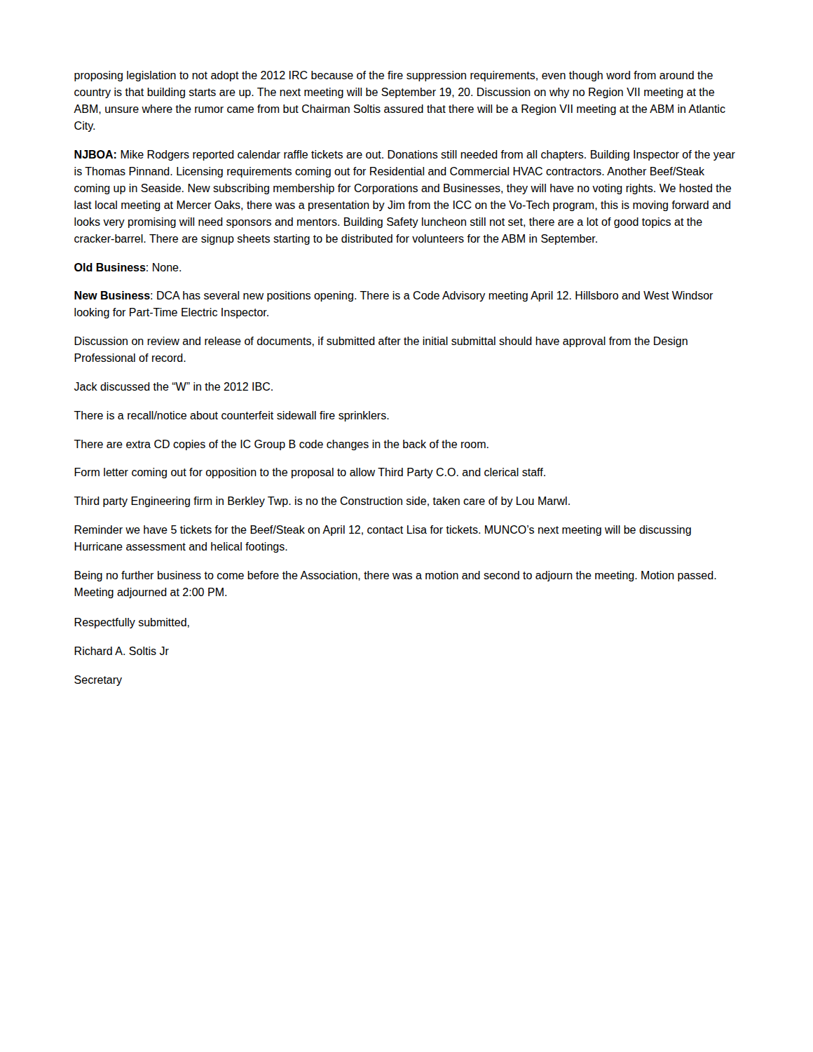proposing legislation to not adopt the 2012 IRC because of the fire suppression requirements, even though word from around the country is that building starts are up. The next meeting will be September 19, 20. Discussion on why no Region VII meeting at the ABM, unsure where the rumor came from but Chairman Soltis assured that there will be a Region VII meeting at the ABM in Atlantic City.
NJBOA: Mike Rodgers reported calendar raffle tickets are out. Donations still needed from all chapters. Building Inspector of the year is Thomas Pinnand. Licensing requirements coming out for Residential and Commercial HVAC contractors. Another Beef/Steak coming up in Seaside. New subscribing membership for Corporations and Businesses, they will have no voting rights. We hosted the last local meeting at Mercer Oaks, there was a presentation by Jim from the ICC on the Vo-Tech program, this is moving forward and looks very promising will need sponsors and mentors. Building Safety luncheon still not set, there are a lot of good topics at the cracker-barrel. There are signup sheets starting to be distributed for volunteers for the ABM in September.
Old Business: None.
New Business: DCA has several new positions opening. There is a Code Advisory meeting April 12. Hillsboro and West Windsor looking for Part-Time Electric Inspector.
Discussion on review and release of documents, if submitted after the initial submittal should have approval from the Design Professional of record.
Jack discussed the “W” in the 2012 IBC.
There is a recall/notice about counterfeit sidewall fire sprinklers.
There are extra CD copies of the IC Group B code changes in the back of the room.
Form letter coming out for opposition to the proposal to allow Third Party C.O. and clerical staff.
Third party Engineering firm in Berkley Twp. is no the Construction side, taken care of by Lou Marwl.
Reminder we have 5 tickets for the Beef/Steak on April 12, contact Lisa for tickets. MUNCO’s next meeting will be discussing Hurricane assessment and helical footings.
Being no further business to come before the Association, there was a motion and second to adjourn the meeting. Motion passed. Meeting adjourned at 2:00 PM.
Respectfully submitted,
Richard A. Soltis Jr
Secretary